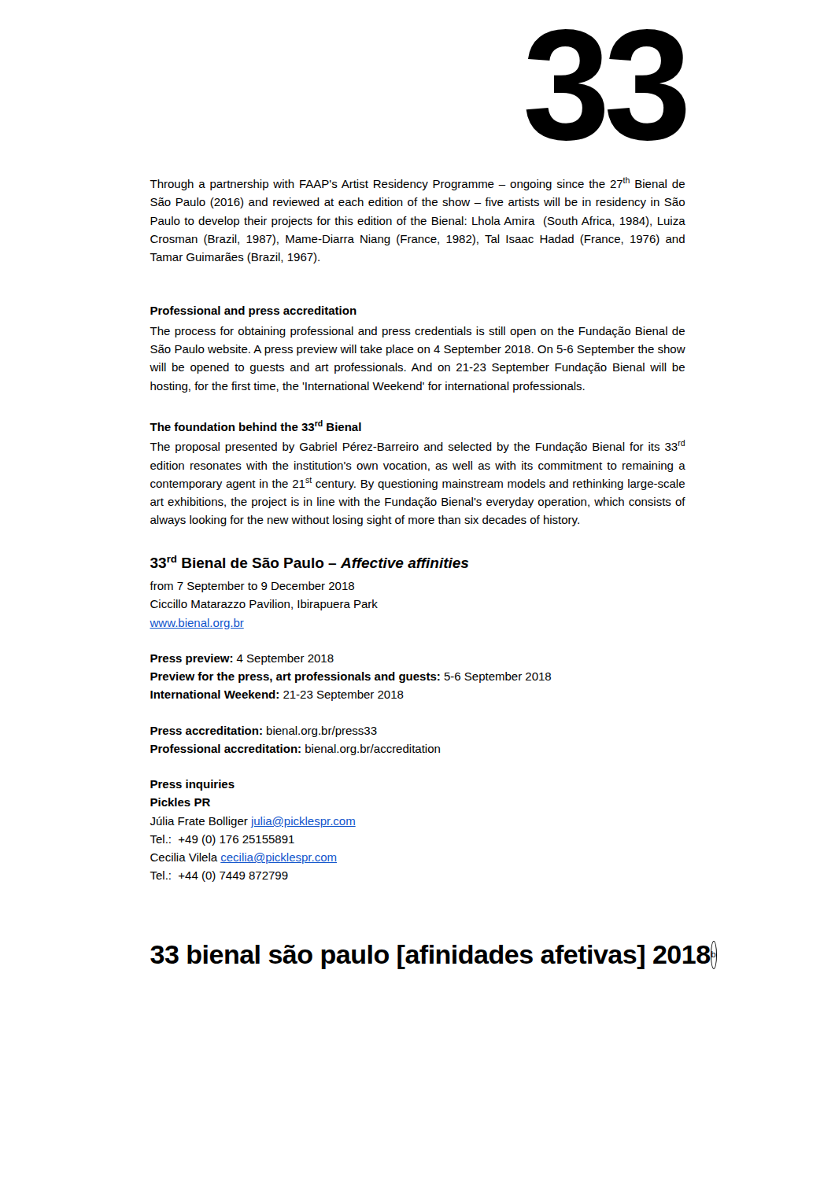33
Through a partnership with FAAP's Artist Residency Programme – ongoing since the 27th Bienal de São Paulo (2016) and reviewed at each edition of the show – five artists will be in residency in São Paulo to develop their projects for this edition of the Bienal: Lhola Amira (South Africa, 1984), Luiza Crosman (Brazil, 1987), Mame-Diarra Niang (France, 1982), Tal Isaac Hadad (France, 1976) and Tamar Guimarães (Brazil, 1967).
Professional and press accreditation
The process for obtaining professional and press credentials is still open on the Fundação Bienal de São Paulo website. A press preview will take place on 4 September 2018. On 5-6 September the show will be opened to guests and art professionals. And on 21-23 September Fundação Bienal will be hosting, for the first time, the 'International Weekend' for international professionals.
The foundation behind the 33rd Bienal
The proposal presented by Gabriel Pérez-Barreiro and selected by the Fundação Bienal for its 33rd edition resonates with the institution's own vocation, as well as with its commitment to remaining a contemporary agent in the 21st century. By questioning mainstream models and rethinking large-scale art exhibitions, the project is in line with the Fundação Bienal's everyday operation, which consists of always looking for the new without losing sight of more than six decades of history.
33rd Bienal de São Paulo – Affective affinities
from 7 September to 9 December 2018
Ciccillo Matarazzo Pavilion, Ibirapuera Park
www.bienal.org.br
Press preview: 4 September 2018
Preview for the press, art professionals and guests: 5-6 September 2018
International Weekend: 21-23 September 2018
Press accreditation: bienal.org.br/press33
Professional accreditation: bienal.org.br/accreditation
Press inquiries
Pickles PR
Júlia Frate Bolliger julia@picklespr.com
Tel.: +49 (0) 176 25155891
Cecilia Vilela cecilia@picklespr.com
Tel.: +44 (0) 7449 872799
33 bienal são paulo [afinidades afetivas] 2018
b